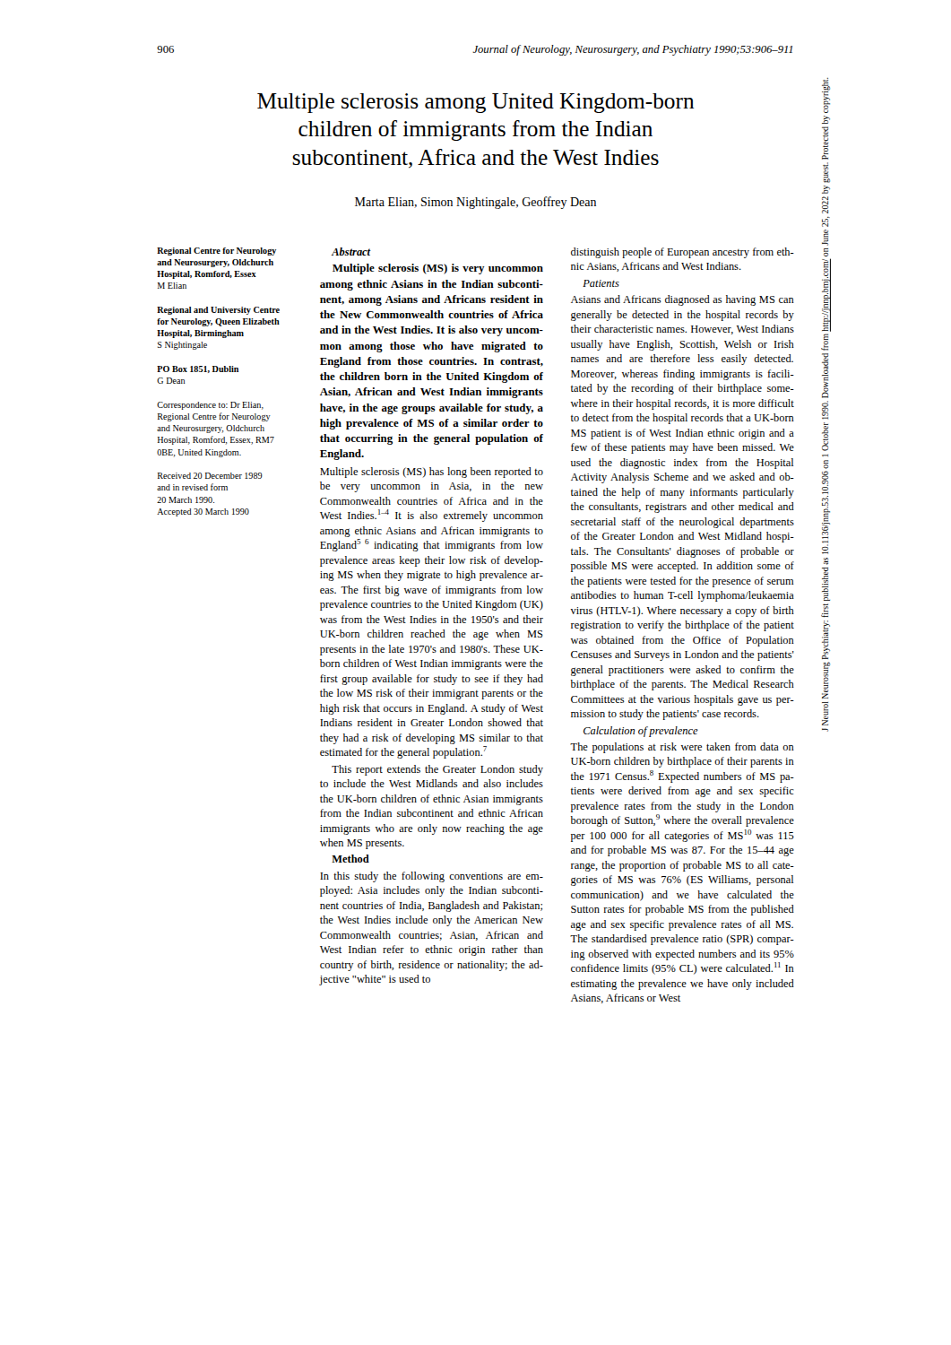906 Journal of Neurology, Neurosurgery, and Psychiatry 1990;53:906–911
Multiple sclerosis among United Kingdom-born
children of immigrants from the Indian
subcontinent, Africa and the West Indies
Marta Elian, Simon Nightingale, Geoffrey Dean
Regional Centre for Neurology and Neurosurgery, Oldchurch Hospital, Romford, Essex
M Elian
Regional and University Centre for Neurology, Queen Elizabeth Hospital, Birmingham
S Nightingale
PO Box 1851, Dublin
G Dean
Correspondence to: Dr Elian, Regional Centre for Neurology and Neurosurgery, Oldchurch Hospital, Romford, Essex, RM7 0BE, United Kingdom.
Received 20 December 1989
and in revised form
20 March 1990.
Accepted 30 March 1990
Abstract
Multiple sclerosis (MS) is very uncommon among ethnic Asians in the Indian subcontinent, among Asians and Africans resident in the New Commonwealth countries of Africa and in the West Indies. It is also very uncommon among those who have migrated to England from those countries. In contrast, the children born in the United Kingdom of Asian, African and West Indian immigrants have, in the age groups available for study, a high prevalence of MS of a similar order to that occurring in the general population of England.
Multiple sclerosis (MS) has long been reported to be very uncommon in Asia, in the new Commonwealth countries of Africa and in the West Indies.1–4 It is also extremely uncommon among ethnic Asians and African immigrants to England5 6 indicating that immigrants from low prevalence areas keep their low risk of developing MS when they migrate to high prevalence areas. The first big wave of immigrants from low prevalence countries to the United Kingdom (UK) was from the West Indies in the 1950's and their UK-born children reached the age when MS presents in the late 1970's and 1980's. These UK-born children of West Indian immigrants were the first group available for study to see if they had the low MS risk of their immigrant parents or the high risk that occurs in England. A study of West Indians resident in Greater London showed that they had a risk of developing MS similar to that estimated for the general population.7
This report extends the Greater London study to include the West Midlands and also includes the UK-born children of ethnic Asian immigrants from the Indian subcontinent and ethnic African immigrants who are only now reaching the age when MS presents.
Method
In this study the following conventions are employed: Asia includes only the Indian subcontinent countries of India, Bangladesh and Pakistan; the West Indies include only the American New Commonwealth countries; Asian, African and West Indian refer to ethnic origin rather than country of birth, residence or nationality; the adjective "white" is used to
distinguish people of European ancestry from ethnic Asians, Africans and West Indians.
Patients
Asians and Africans diagnosed as having MS can generally be detected in the hospital records by their characteristic names. However, West Indians usually have English, Scottish, Welsh or Irish names and are therefore less easily detected. Moreover, whereas finding immigrants is facilitated by the recording of their birthplace somewhere in their hospital records, it is more difficult to detect from the hospital records that a UK-born MS patient is of West Indian ethnic origin and a few of these patients may have been missed. We used the diagnostic index from the Hospital Activity Analysis Scheme and we asked and obtained the help of many informants particularly the consultants, registrars and other medical and secretarial staff of the neurological departments of the Greater London and West Midland hospitals. The Consultants' diagnoses of probable or possible MS were accepted. In addition some of the patients were tested for the presence of serum antibodies to human T-cell lymphoma/leukaemia virus (HTLV-1). Where necessary a copy of birth registration to verify the birthplace of the patient was obtained from the Office of Population Censuses and Surveys in London and the patients' general practitioners were asked to confirm the birthplace of the parents. The Medical Research Committees at the various hospitals gave us permission to study the patients' case records.
Calculation of prevalence
The populations at risk were taken from data on UK-born children by birthplace of their parents in the 1971 Census.8 Expected numbers of MS patients were derived from age and sex specific prevalence rates from the study in the London borough of Sutton,9 where the overall prevalence per 100 000 for all categories of MS10 was 115 and for probable MS was 87. For the 15–44 age range, the proportion of probable MS to all categories of MS was 76% (ES Williams, personal communication) and we have calculated the Sutton rates for probable MS from the published age and sex specific prevalence rates of all MS. The standardised prevalence ratio (SPR) comparing observed with expected numbers and its 95% confidence limits (95% CL) were calculated.11 In estimating the prevalence we have only included Asians, Africans or West
J Neurol Neurosurg Psychiatry: first published as 10.1136/jnnp.53.10.906 on 1 October 1990. Downloaded from http://jnnp.bmj.com/ on June 25, 2022 by guest. Protected by copyright.